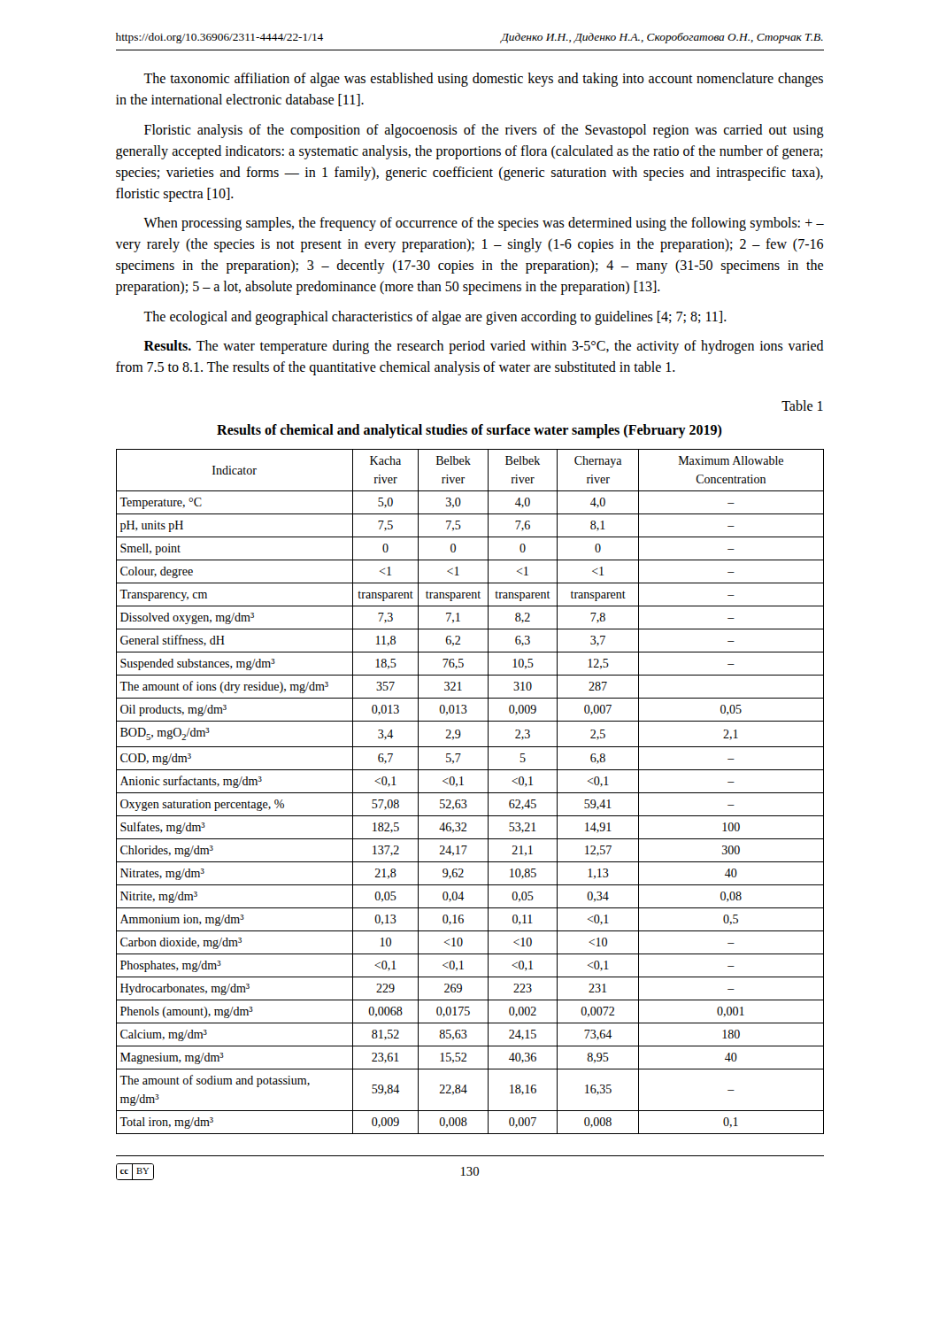https://doi.org/10.36906/2311-4444/22-1/14 Диденко И.Н., Диденко Н.А., Скоробогатова О.Н., Сторчак Т.В.
The taxonomic affiliation of algae was established using domestic keys and taking into account nomenclature changes in the international electronic database [11].
Floristic analysis of the composition of algocoenosis of the rivers of the Sevastopol region was carried out using generally accepted indicators: a systematic analysis, the proportions of flora (calculated as the ratio of the number of genera; species; varieties and forms — in 1 family), generic coefficient (generic saturation with species and intraspecific taxa), floristic spectra [10].
When processing samples, the frequency of occurrence of the species was determined using the following symbols: + – very rarely (the species is not present in every preparation); 1 – singly (1-6 copies in the preparation); 2 – few (7-16 specimens in the preparation); 3 – decently (17-30 copies in the preparation); 4 – many (31-50 specimens in the preparation); 5 – a lot, absolute predominance (more than 50 specimens in the preparation) [13].
The ecological and geographical characteristics of algae are given according to guidelines [4; 7; 8; 11].
Results. The water temperature during the research period varied within 3-5°C, the activity of hydrogen ions varied from 7.5 to 8.1. The results of the quantitative chemical analysis of water are substituted in table 1.
Table 1
Results of chemical and analytical studies of surface water samples (February 2019)
| Indicator | Kacha river | Belbek river | Belbek river | Chernaya river | Maximum Allowable Concentration |
| --- | --- | --- | --- | --- | --- |
| Temperature, °C | 5,0 | 3,0 | 4,0 | 4,0 | – |
| pH, units pH | 7,5 | 7,5 | 7,6 | 8,1 | – |
| Smell, point | 0 | 0 | 0 | 0 | – |
| Colour, degree | <1 | <1 | <1 | <1 | – |
| Transparency, cm | transparent | transparent | transparent | transparent | – |
| Dissolved oxygen, mg/dm³ | 7,3 | 7,1 | 8,2 | 7,8 | – |
| General stiffness, dH | 11,8 | 6,2 | 6,3 | 3,7 | – |
| Suspended substances, mg/dm³ | 18,5 | 76,5 | 10,5 | 12,5 | – |
| The amount of ions (dry residue), mg/dm³ | 357 | 321 | 310 | 287 | |
| Oil products, mg/dm³ | 0,013 | 0,013 | 0,009 | 0,007 | 0,05 |
| BOD 5 , mgO 2 /dm³ | 3,4 | 2,9 | 2,3 | 2,5 | 2,1 |
| COD, mg/dm³ | 6,7 | 5,7 | 5 | 6,8 | – |
| Anionic surfactants, mg/dm³ | <0,1 | <0,1 | <0,1 | <0,1 | – |
| Oxygen saturation percentage, % | 57,08 | 52,63 | 62,45 | 59,41 | – |
| Sulfates, mg/dm³ | 182,5 | 46,32 | 53,21 | 14,91 | 100 |
| Chlorides, mg/dm³ | 137,2 | 24,17 | 21,1 | 12,57 | 300 |
| Nitrates, mg/dm³ | 21,8 | 9,62 | 10,85 | 1,13 | 40 |
| Nitrite, mg/dm³ | 0,05 | 0,04 | 0,05 | 0,34 | 0,08 |
| Ammonium ion, mg/dm³ | 0,13 | 0,16 | 0,11 | <0,1 | 0,5 |
| Carbon dioxide, mg/dm³ | 10 | <10 | <10 | <10 | – |
| Phosphates, mg/dm³ | <0,1 | <0,1 | <0,1 | <0,1 | – |
| Hydrocarbonates, mg/dm³ | 229 | 269 | 223 | 231 | – |
| Phenols (amount), mg/dm³ | 0,0068 | 0,0175 | 0,002 | 0,0072 | 0,001 |
| Calcium, mg/dm³ | 81,52 | 85,63 | 24,15 | 73,64 | 180 |
| Magnesium, mg/dm³ | 23,61 | 15,52 | 40,36 | 8,95 | 40 |
| The amount of sodium and potassium, mg/dm³ | 59,84 | 22,84 | 18,16 | 16,35 | – |
| Total iron, mg/dm³ | 0,009 | 0,008 | 0,007 | 0,008 | 0,1 |
cc BY 130